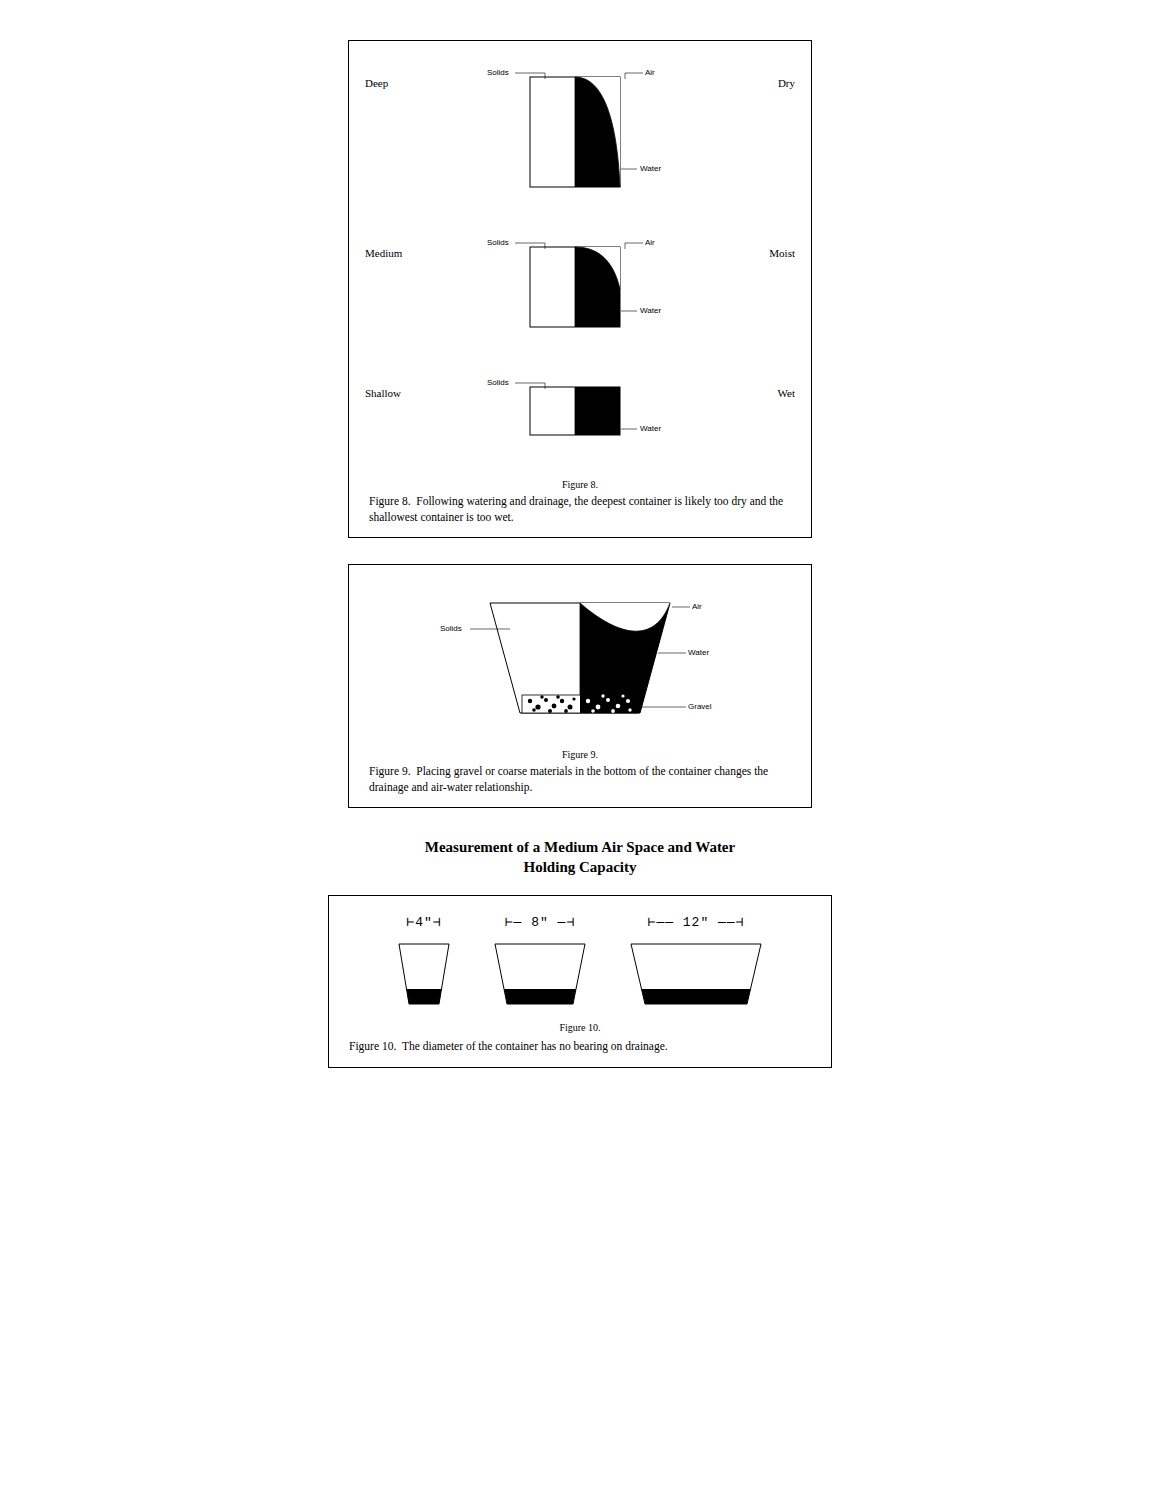Deep
Solids Air Water
Dry
Medium
Solids Air Water
Moist
Shallow
Solids Water
Wet
Figure 8.
Figure 8. Following watering and drainage, the deepest container is likely too dry and the shallowest container is too wet.
Solids Air Water Gravel
Figure 9.
Figure 9. Placing gravel or coarse materials in the bottom of the container changes the drainage and air-water relationship.
Measurement of a Medium Air Space and Water
Holding Capacity
⊢4"⊣
⊢— 8" —⊣
⊢—— 12" ——⊣
Figure 10.
Figure 10. The diameter of the container has no bearing on drainage.